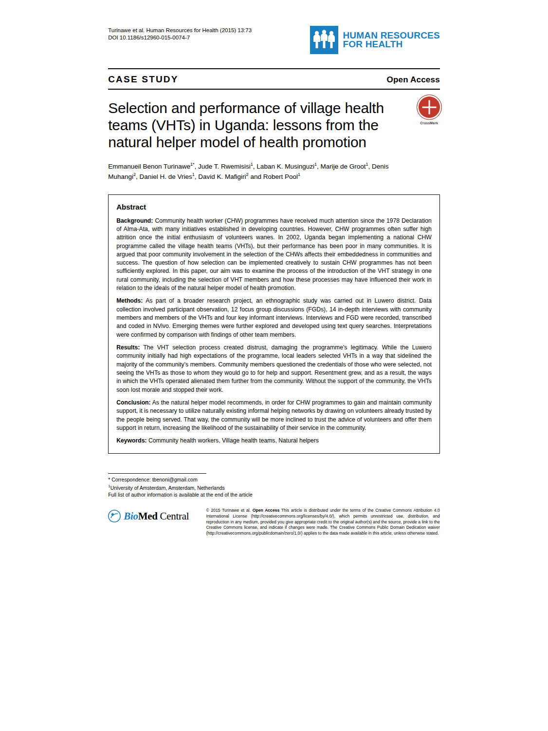Turinawe et al. Human Resources for Health (2015) 13:73 DOI 10.1186/s12960-015-0074-7
HUMAN RESOURCES FOR HEALTH
CASE STUDY
Open Access
CrossMark
Selection and performance of village health teams (VHTs) in Uganda: lessons from the natural helper model of health promotion
Emmanueil Benon Turinawe1*, Jude T. Rwemisisi1, Laban K. Musinguzi1, Marije de Groot1, Denis Muhangi2, Daniel H. de Vries1, David K. Mafigiri2 and Robert Pool1
Abstract
Background: Community health worker (CHW) programmes have received much attention since the 1978 Declaration of Alma-Ata, with many initiatives established in developing countries. However, CHW programmes often suffer high attrition once the initial enthusiasm of volunteers wanes. In 2002, Uganda began implementing a national CHW programme called the village health teams (VHTs), but their performance has been poor in many communities. It is argued that poor community involvement in the selection of the CHWs affects their embeddedness in communities and success. The question of how selection can be implemented creatively to sustain CHW programmes has not been sufficiently explored. In this paper, our aim was to examine the process of the introduction of the VHT strategy in one rural community, including the selection of VHT members and how these processes may have influenced their work in relation to the ideals of the natural helper model of health promotion.
Methods: As part of a broader research project, an ethnographic study was carried out in Luwero district. Data collection involved participant observation, 12 focus group discussions (FGDs), 14 in-depth interviews with community members and members of the VHTs and four key informant interviews. Interviews and FGD were recorded, transcribed and coded in NVivo. Emerging themes were further explored and developed using text query searches. Interpretations were confirmed by comparison with findings of other team members.
Results: The VHT selection process created distrust, damaging the programme's legitimacy. While the Luwero community initially had high expectations of the programme, local leaders selected VHTs in a way that sidelined the majority of the community's members. Community members questioned the credentials of those who were selected, not seeing the VHTs as those to whom they would go to for help and support. Resentment grew, and as a result, the ways in which the VHTs operated alienated them further from the community. Without the support of the community, the VHTs soon lost morale and stopped their work.
Conclusion: As the natural helper model recommends, in order for CHW programmes to gain and maintain community support, it is necessary to utilize naturally existing informal helping networks by drawing on volunteers already trusted by the people being served. That way, the community will be more inclined to trust the advice of volunteers and offer them support in return, increasing the likelihood of the sustainability of their service in the community.
Keywords: Community health workers, Village health teams, Natural helpers
* Correspondence: tbenoni@gmail.com
1University of Amsterdam, Amsterdam, Netherlands
Full list of author information is available at the end of the article
Bio Med Central
© 2015 Turinawe et al. Open Access This article is distributed under the terms of the Creative Commons Attribution 4.0 International License (http://creativecommons.org/licenses/by/4.0/), which permits unrestricted use, distribution, and reproduction in any medium, provided you give appropriate credit to the original author(s) and the source, provide a link to the Creative Commons license, and indicate if changes were made. The Creative Commons Public Domain Dedication waiver (http://creativecommons.org/publicdomain/zero/1.0/) applies to the data made available in this article, unless otherwise stated.